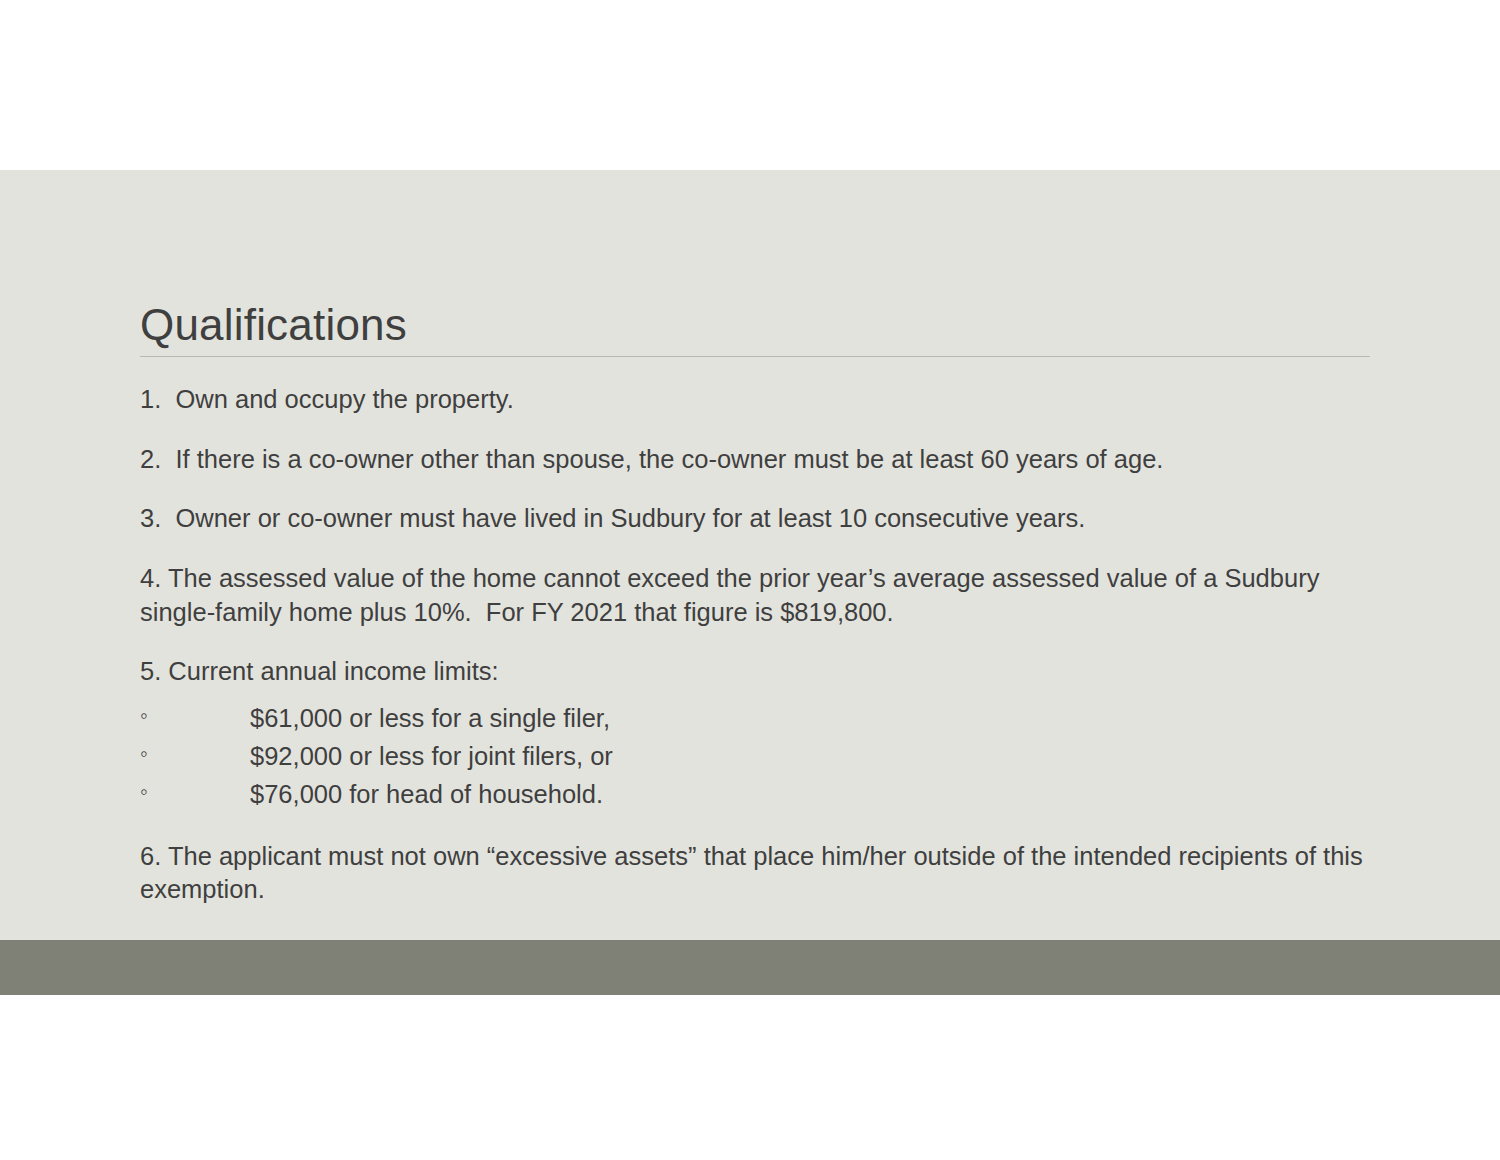Qualifications
1. Own and occupy the property.
2. If there is a co-owner other than spouse, the co-owner must be at least 60 years of age.
3. Owner or co-owner must have lived in Sudbury for at least 10 consecutive years.
4. The assessed value of the home cannot exceed the prior year’s average assessed value of a Sudbury single-family home plus 10%. For FY 2021 that figure is $819,800.
5. Current annual income limits:
$61,000 or less for a single filer,
$92,000 or less for joint filers, or
$76,000 for head of household.
6. The applicant must not own “excessive assets” that place him/her outside of the intended recipients of this exemption.